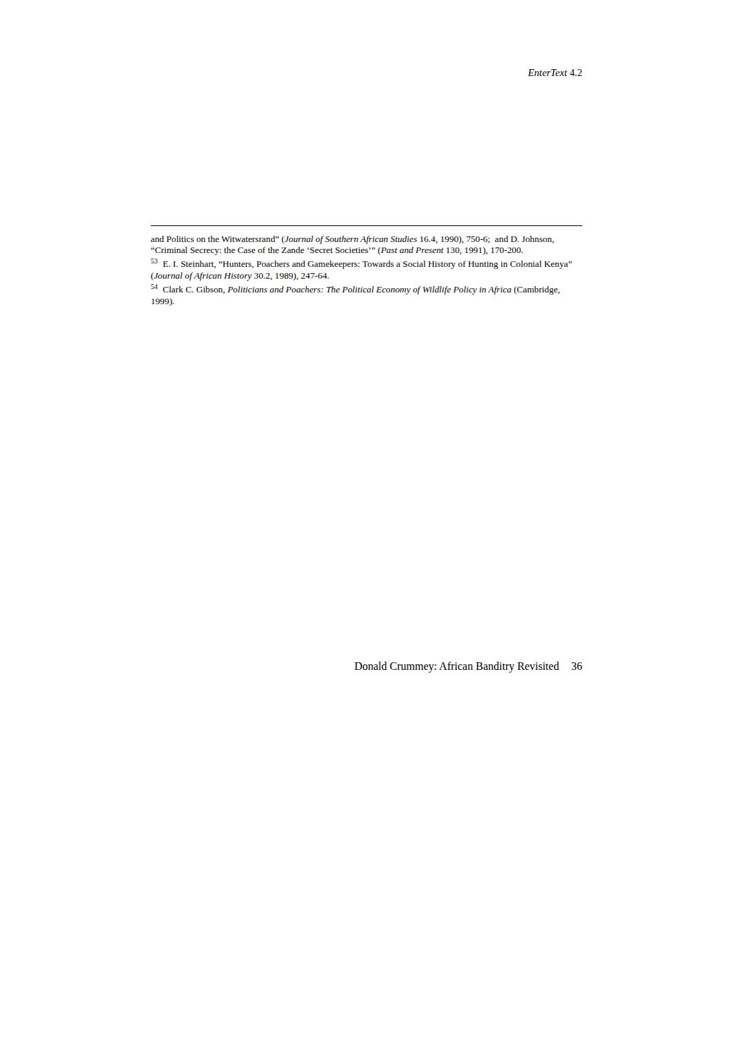EnterText 4.2
and Politics on the Witwatersrand” (Journal of Southern African Studies 16.4, 1990), 750-6; and D. Johnson, “Criminal Secrecy: the Case of the Zande ‘Secret Societies’” (Past and Present 130, 1991), 170-200.
53 E. I. Steinhart, “Hunters, Poachers and Gamekeepers: Towards a Social History of Hunting in Colonial Kenya” (Journal of African History 30.2, 1989), 247-64.
54 Clark C. Gibson, Politicians and Poachers: The Political Economy of Wildlife Policy in Africa (Cambridge, 1999).
Donald Crummey: African Banditry Revisited36